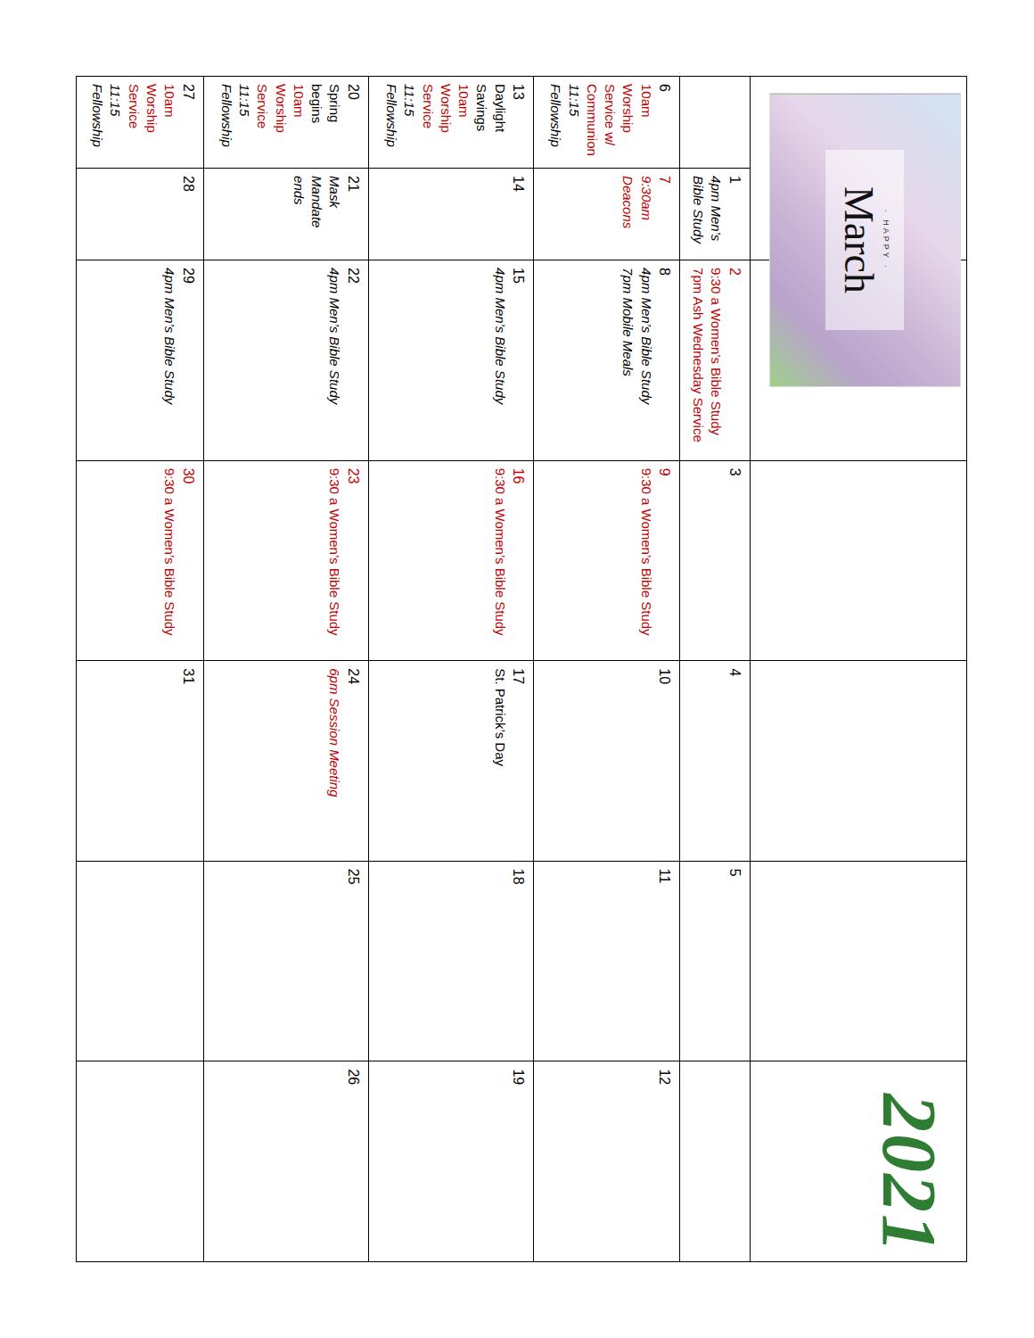| · HAPPY · March | | | | | 2021 |
| | 1 4pm Men’s Bible Study | 2 9:30 a Women’s Bible Study 7pm Ash Wednesday Service | 3 | 4 | 5 | |
| 6 10am Worship Service w/ Communion 11:15 Fellowship | 7 9:30am Deacons | 8 4pm Men’s Bible Study 7pm Mobile Meals | 9 9:30 a Women’s Bible Study | 10 | 11 | 12 |
| 13 Daylight Savings 10am Worship Service 11:15 Fellowship | 14 | 15 4pm Men’s Bible Study | 16 9:30 a Women’s Bible Study | 17 St. Patrick’s Day | 18 | 19 |
| 20 Spring begins 10am Worship Service 11:15 Fellowship | 21 Mask Mandate ends | 22 4pm Men’s Bible Study | 23 9:30 a Women’s Bible Study | 24 6pm Session Meeting | 25 | 26 |
| 27 10am Worship Service 11:15 Fellowship | 28 | 29 4pm Men’s Bible Study | 30 9:30 a Women’s Bible Study | 31 | | |